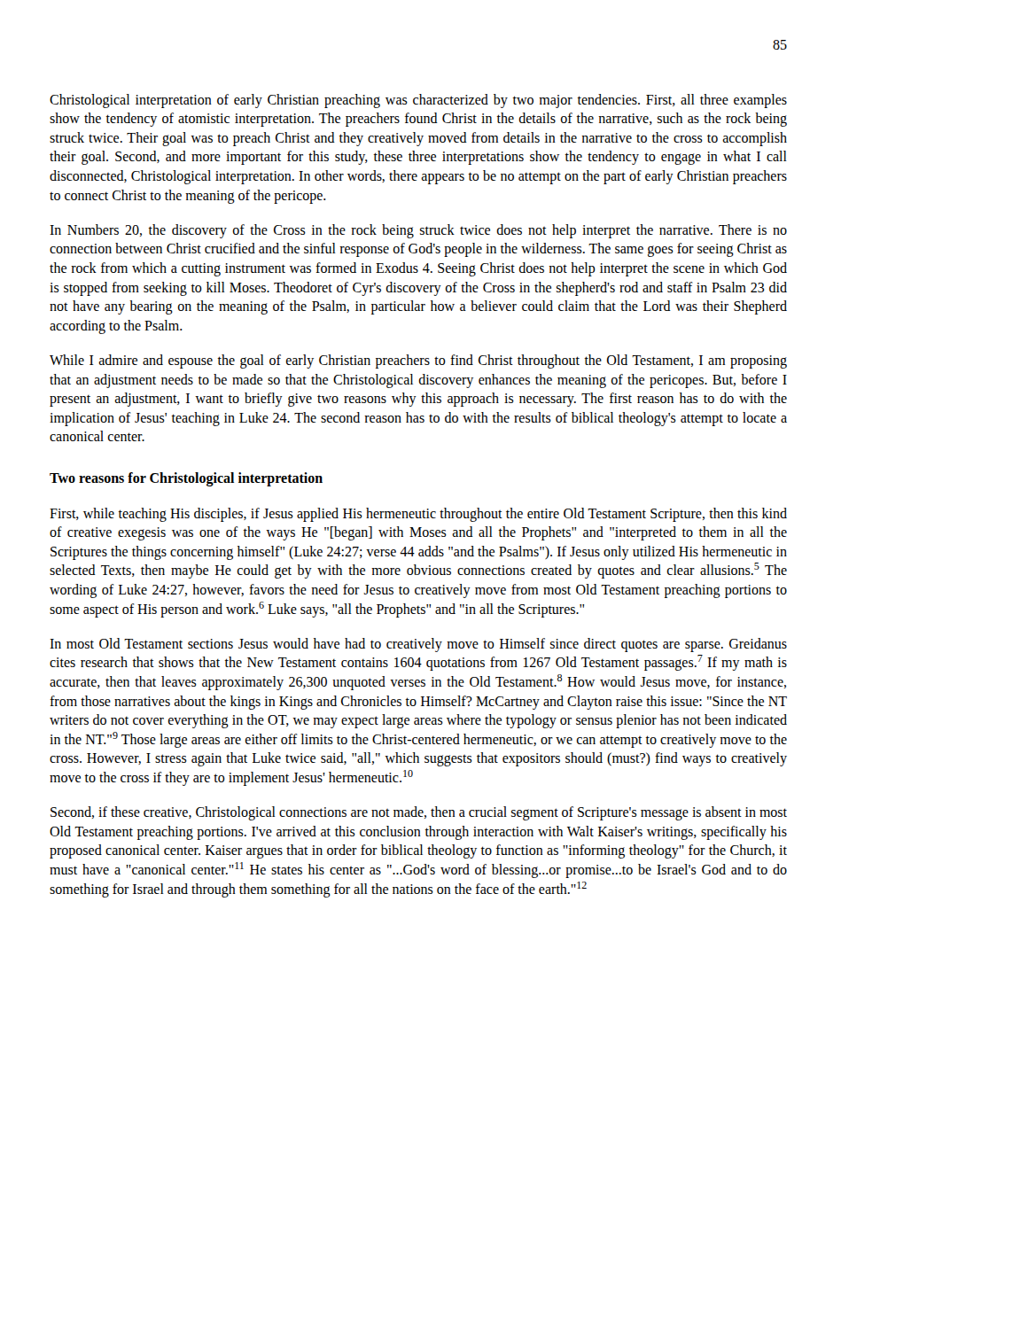85
Christological interpretation of early Christian preaching was characterized by two major tendencies. First, all three examples show the tendency of atomistic interpretation. The preachers found Christ in the details of the narrative, such as the rock being struck twice. Their goal was to preach Christ and they creatively moved from details in the narrative to the cross to accomplish their goal. Second, and more important for this study, these three interpretations show the tendency to engage in what I call disconnected, Christological interpretation. In other words, there appears to be no attempt on the part of early Christian preachers to connect Christ to the meaning of the pericope.
In Numbers 20, the discovery of the Cross in the rock being struck twice does not help interpret the narrative. There is no connection between Christ crucified and the sinful response of God's people in the wilderness. The same goes for seeing Christ as the rock from which a cutting instrument was formed in Exodus 4. Seeing Christ does not help interpret the scene in which God is stopped from seeking to kill Moses. Theodoret of Cyr's discovery of the Cross in the shepherd's rod and staff in Psalm 23 did not have any bearing on the meaning of the Psalm, in particular how a believer could claim that the Lord was their Shepherd according to the Psalm.
While I admire and espouse the goal of early Christian preachers to find Christ throughout the Old Testament, I am proposing that an adjustment needs to be made so that the Christological discovery enhances the meaning of the pericopes. But, before I present an adjustment, I want to briefly give two reasons why this approach is necessary. The first reason has to do with the implication of Jesus' teaching in Luke 24. The second reason has to do with the results of biblical theology's attempt to locate a canonical center.
Two reasons for Christological interpretation
First, while teaching His disciples, if Jesus applied His hermeneutic throughout the entire Old Testament Scripture, then this kind of creative exegesis was one of the ways He "[began] with Moses and all the Prophets" and "interpreted to them in all the Scriptures the things concerning himself" (Luke 24:27; verse 44 adds "and the Psalms"). If Jesus only utilized His hermeneutic in selected Texts, then maybe He could get by with the more obvious connections created by quotes and clear allusions.5 The wording of Luke 24:27, however, favors the need for Jesus to creatively move from most Old Testament preaching portions to some aspect of His person and work.6 Luke says, "all the Prophets" and "in all the Scriptures."
In most Old Testament sections Jesus would have had to creatively move to Himself since direct quotes are sparse. Greidanus cites research that shows that the New Testament contains 1604 quotations from 1267 Old Testament passages.7 If my math is accurate, then that leaves approximately 26,300 unquoted verses in the Old Testament.8 How would Jesus move, for instance, from those narratives about the kings in Kings and Chronicles to Himself? McCartney and Clayton raise this issue: "Since the NT writers do not cover everything in the OT, we may expect large areas where the typology or sensus plenior has not been indicated in the NT."9 Those large areas are either off limits to the Christ-centered hermeneutic, or we can attempt to creatively move to the cross. However, I stress again that Luke twice said, "all," which suggests that expositors should (must?) find ways to creatively move to the cross if they are to implement Jesus' hermeneutic.10
Second, if these creative, Christological connections are not made, then a crucial segment of Scripture's message is absent in most Old Testament preaching portions. I've arrived at this conclusion through interaction with Walt Kaiser's writings, specifically his proposed canonical center. Kaiser argues that in order for biblical theology to function as "informing theology" for the Church, it must have a "canonical center."11 He states his center as "...God's word of blessing...or promise...to be Israel's God and to do something for Israel and through them something for all the nations on the face of the earth."12